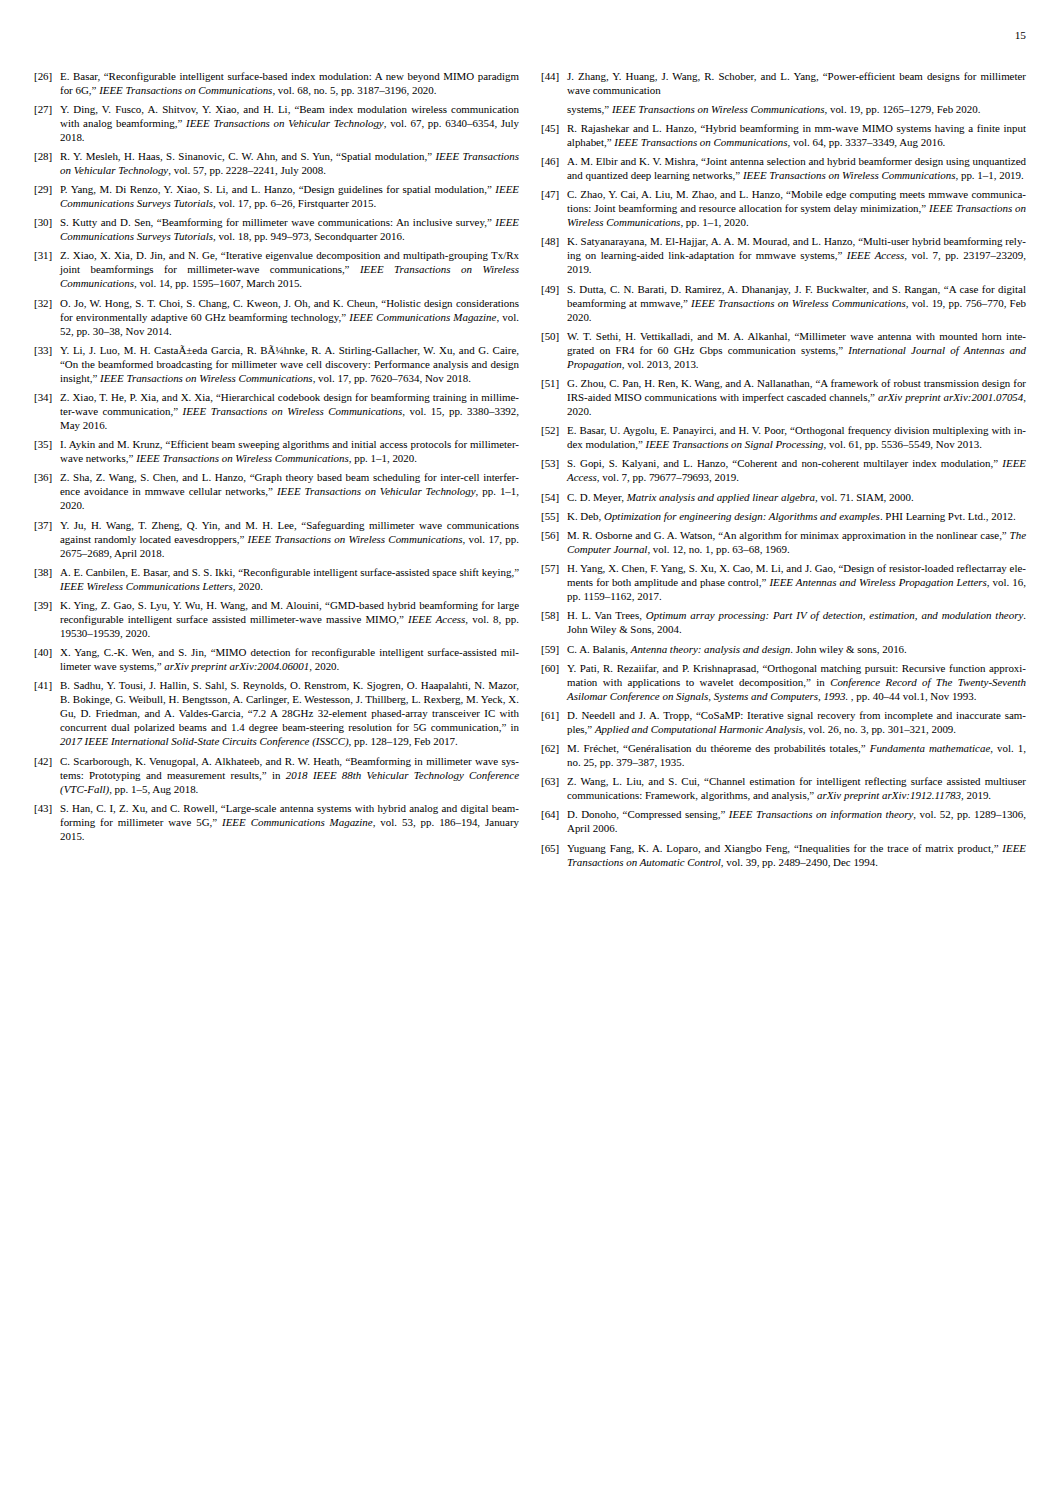15
[26]
E. Basar, “Reconfigurable intelligent surface-based index modulation: A new beyond MIMO paradigm for 6G,” IEEE Transactions on Communications, vol. 68, no. 5, pp. 3187–3196, 2020.
[27]
Y. Ding, V. Fusco, A. Shitvov, Y. Xiao, and H. Li, “Beam index modulation wireless communication with analog beamforming,” IEEE Transactions on Vehicular Technology, vol. 67, pp. 6340–6354, July 2018.
[28]
R. Y. Mesleh, H. Haas, S. Sinanovic, C. W. Ahn, and S. Yun, “Spatial modulation,” IEEE Transactions on Vehicular Technology, vol. 57, pp. 2228–2241, July 2008.
[29]
P. Yang, M. Di Renzo, Y. Xiao, S. Li, and L. Hanzo, “Design guidelines for spatial modulation,” IEEE Communications Surveys Tutorials, vol. 17, pp. 6–26, Firstquarter 2015.
[30]
S. Kutty and D. Sen, “Beamforming for millimeter wave communications: An inclusive survey,” IEEE Communications Surveys Tutorials, vol. 18, pp. 949–973, Secondquarter 2016.
[31]
Z. Xiao, X. Xia, D. Jin, and N. Ge, “Iterative eigenvalue decomposition and multipath-grouping Tx/Rx joint beamformings for millimeter-wave communications,” IEEE Transactions on Wireless Communications, vol. 14, pp. 1595–1607, March 2015.
[32]
O. Jo, W. Hong, S. T. Choi, S. Chang, C. Kweon, J. Oh, and K. Cheun, “Holistic design considerations for environmentally adaptive 60 GHz beamforming technology,” IEEE Communications Magazine, vol. 52, pp. 30–38, Nov 2014.
[33]
Y. Li, J. Luo, M. H. CastaÃ±eda Garcia, R. BÃ¼hnke, R. A. Stirling-Gallacher, W. Xu, and G. Caire, “On the beamformed broadcasting for millimeter wave cell discovery: Performance analysis and design insight,” IEEE Transactions on Wireless Communications, vol. 17, pp. 7620–7634, Nov 2018.
[34]
Z. Xiao, T. He, P. Xia, and X. Xia, “Hierarchical codebook design for beamforming training in millimeter-wave communication,” IEEE Transactions on Wireless Communications, vol. 15, pp. 3380–3392, May 2016.
[35]
I. Aykin and M. Krunz, “Efficient beam sweeping algorithms and initial access protocols for millimeter-wave networks,” IEEE Transactions on Wireless Communications, pp. 1–1, 2020.
[36]
Z. Sha, Z. Wang, S. Chen, and L. Hanzo, “Graph theory based beam scheduling for inter-cell interference avoidance in mmwave cellular networks,” IEEE Transactions on Vehicular Technology, pp. 1–1, 2020.
[37]
Y. Ju, H. Wang, T. Zheng, Q. Yin, and M. H. Lee, “Safeguarding millimeter wave communications against randomly located eavesdroppers,” IEEE Transactions on Wireless Communications, vol. 17, pp. 2675–2689, April 2018.
[38]
A. E. Canbilen, E. Basar, and S. S. Ikki, “Reconfigurable intelligent surface-assisted space shift keying,” IEEE Wireless Communications Letters, 2020.
[39]
K. Ying, Z. Gao, S. Lyu, Y. Wu, H. Wang, and M. Alouini, “GMD-based hybrid beamforming for large reconfigurable intelligent surface assisted millimeter-wave massive MIMO,” IEEE Access, vol. 8, pp. 19530–19539, 2020.
[40]
X. Yang, C.-K. Wen, and S. Jin, “MIMO detection for reconfigurable intelligent surface-assisted millimeter wave systems,” arXiv preprint arXiv:2004.06001, 2020.
[41]
B. Sadhu, Y. Tousi, J. Hallin, S. Sahl, S. Reynolds, O. Renstrom, K. Sjogren, O. Haapalahti, N. Mazor, B. Bokinge, G. Weibull, H. Bengtsson, A. Carlinger, E. Westesson, J. Thillberg, L. Rexberg, M. Yeck, X. Gu, D. Friedman, and A. Valdes-Garcia, “7.2 A 28GHz 32-element phased-array transceiver IC with concurrent dual polarized beams and 1.4 degree beam-steering resolution for 5G communication,” in 2017 IEEE International Solid-State Circuits Conference (ISSCC), pp. 128–129, Feb 2017.
[42]
C. Scarborough, K. Venugopal, A. Alkhateeb, and R. W. Heath, “Beamforming in millimeter wave systems: Prototyping and measurement results,” in 2018 IEEE 88th Vehicular Technology Conference (VTC-Fall), pp. 1–5, Aug 2018.
[43]
S. Han, C. I, Z. Xu, and C. Rowell, “Large-scale antenna systems with hybrid analog and digital beamforming for millimeter wave 5G,” IEEE Communications Magazine, vol. 53, pp. 186–194, January 2015.
[44]
J. Zhang, Y. Huang, J. Wang, R. Schober, and L. Yang, “Power-efficient beam designs for millimeter wave communication
systems,” IEEE Transactions on Wireless Communications, vol. 19, pp. 1265–1279, Feb 2020.
[45]
R. Rajashekar and L. Hanzo, “Hybrid beamforming in mm-wave MIMO systems having a finite input alphabet,” IEEE Transactions on Communications, vol. 64, pp. 3337–3349, Aug 2016.
[46]
A. M. Elbir and K. V. Mishra, “Joint antenna selection and hybrid beamformer design using unquantized and quantized deep learning networks,” IEEE Transactions on Wireless Communications, pp. 1–1, 2019.
[47]
C. Zhao, Y. Cai, A. Liu, M. Zhao, and L. Hanzo, “Mobile edge computing meets mmwave communications: Joint beamforming and resource allocation for system delay minimization,” IEEE Transactions on Wireless Communications, pp. 1–1, 2020.
[48]
K. Satyanarayana, M. El-Hajjar, A. A. M. Mourad, and L. Hanzo, “Multi-user hybrid beamforming relying on learning-aided link-adaptation for mmwave systems,” IEEE Access, vol. 7, pp. 23197–23209, 2019.
[49]
S. Dutta, C. N. Barati, D. Ramirez, A. Dhananjay, J. F. Buckwalter, and S. Rangan, “A case for digital beamforming at mmwave,” IEEE Transactions on Wireless Communications, vol. 19, pp. 756–770, Feb 2020.
[50]
W. T. Sethi, H. Vettikalladi, and M. A. Alkanhal, “Millimeter wave antenna with mounted horn integrated on FR4 for 60 GHz Gbps communication systems,” International Journal of Antennas and Propagation, vol. 2013, 2013.
[51]
G. Zhou, C. Pan, H. Ren, K. Wang, and A. Nallanathan, “A framework of robust transmission design for IRS-aided MISO communications with imperfect cascaded channels,” arXiv preprint arXiv:2001.07054, 2020.
[52]
E. Basar, U. Aygolu, E. Panayirci, and H. V. Poor, “Orthogonal frequency division multiplexing with index modulation,” IEEE Transactions on Signal Processing, vol. 61, pp. 5536–5549, Nov 2013.
[53]
S. Gopi, S. Kalyani, and L. Hanzo, “Coherent and non-coherent multilayer index modulation,” IEEE Access, vol. 7, pp. 79677–79693, 2019.
[54]
C. D. Meyer, Matrix analysis and applied linear algebra, vol. 71. SIAM, 2000.
[55]
K. Deb, Optimization for engineering design: Algorithms and examples. PHI Learning Pvt. Ltd., 2012.
[56]
M. R. Osborne and G. A. Watson, “An algorithm for minimax approximation in the nonlinear case,” The Computer Journal, vol. 12, no. 1, pp. 63–68, 1969.
[57]
H. Yang, X. Chen, F. Yang, S. Xu, X. Cao, M. Li, and J. Gao, “Design of resistor-loaded reflectarray elements for both amplitude and phase control,” IEEE Antennas and Wireless Propagation Letters, vol. 16, pp. 1159–1162, 2017.
[58]
H. L. Van Trees, Optimum array processing: Part IV of detection, estimation, and modulation theory. John Wiley & Sons, 2004.
[59]
C. A. Balanis, Antenna theory: analysis and design. John wiley & sons, 2016.
[60]
Y. Pati, R. Rezaiifar, and P. Krishnaprasad, “Orthogonal matching pursuit: Recursive function approximation with applications to wavelet decomposition,” in Conference Record of The Twenty-Seventh Asilomar Conference on Signals, Systems and Computers, 1993. , pp. 40–44 vol.1, Nov 1993.
[61]
D. Needell and J. A. Tropp, “CoSaMP: Iterative signal recovery from incomplete and inaccurate samples,” Applied and Computational Harmonic Analysis, vol. 26, no. 3, pp. 301–321, 2009.
[62]
M. Fréchet, “Genéralisation du théoreme des probabilités totales,” Fundamenta mathematicae, vol. 1, no. 25, pp. 379–387, 1935.
[63]
Z. Wang, L. Liu, and S. Cui, “Channel estimation for intelligent reflecting surface assisted multiuser communications: Framework, algorithms, and analysis,” arXiv preprint arXiv:1912.11783, 2019.
[64]
D. Donoho, “Compressed sensing,” IEEE Transactions on information theory, vol. 52, pp. 1289–1306, April 2006.
[65]
Yuguang Fang, K. A. Loparo, and Xiangbo Feng, “Inequalities for the trace of matrix product,” IEEE Transactions on Automatic Control, vol. 39, pp. 2489–2490, Dec 1994.